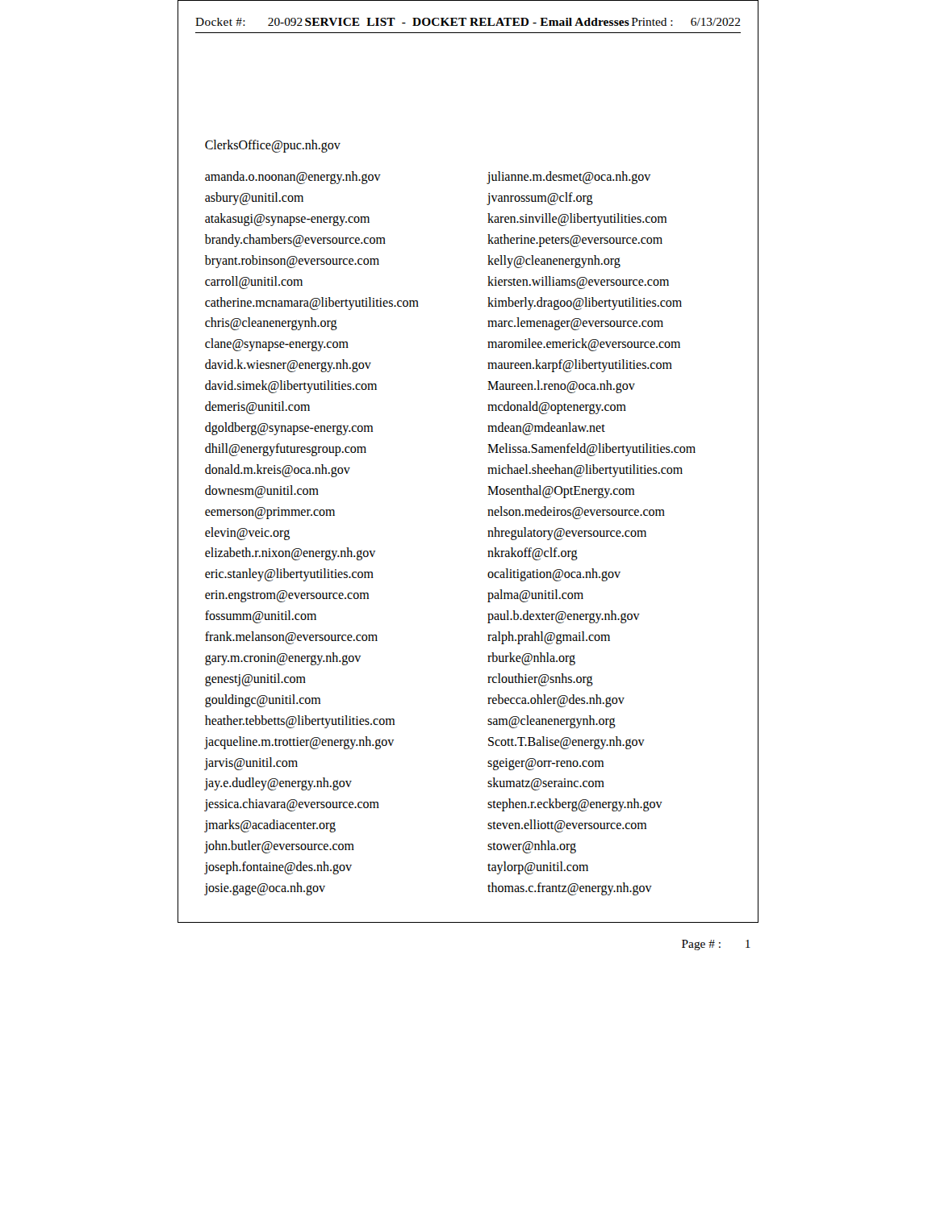Docket #: 20-092
SERVICE LIST - DOCKET RELATED - Email Addresses
Printed : 6/13/2022
ClerksOffice@puc.nh.gov
amanda.o.noonan@energy.nh.gov
asbury@unitil.com
atakasugi@synapse-energy.com
brandy.chambers@eversource.com
bryant.robinson@eversource.com
carroll@unitil.com
catherine.mcnamara@libertyutilities.com
chris@cleanenergynh.org
clane@synapse-energy.com
david.k.wiesner@energy.nh.gov
david.simek@libertyutilities.com
demeris@unitil.com
dgoldberg@synapse-energy.com
dhill@energyfuturesgroup.com
donald.m.kreis@oca.nh.gov
downesm@unitil.com
eemerson@primmer.com
elevin@veic.org
elizabeth.r.nixon@energy.nh.gov
eric.stanley@libertyutilities.com
erin.engstrom@eversource.com
fossumm@unitil.com
frank.melanson@eversource.com
gary.m.cronin@energy.nh.gov
genestj@unitil.com
gouldingc@unitil.com
heather.tebbetts@libertyutilities.com
jacqueline.m.trottier@energy.nh.gov
jarvis@unitil.com
jay.e.dudley@energy.nh.gov
jessica.chiavara@eversource.com
jmarks@acadiacenter.org
john.butler@eversource.com
joseph.fontaine@des.nh.gov
josie.gage@oca.nh.gov
julianne.m.desmet@oca.nh.gov
jvanrossum@clf.org
karen.sinville@libertyutilities.com
katherine.peters@eversource.com
kelly@cleanenergynh.org
kiersten.williams@eversource.com
kimberly.dragoo@libertyutilities.com
marc.lemenager@eversource.com
maromilee.emerick@eversource.com
maureen.karpf@libertyutilities.com
Maureen.l.reno@oca.nh.gov
mcdonald@optenergy.com
mdean@mdeanlaw.net
Melissa.Samenfeld@libertyutilities.com
michael.sheehan@libertyutilities.com
Mosenthal@OptEnergy.com
nelson.medeiros@eversource.com
nhregulatory@eversource.com
nkrakoff@clf.org
ocalitigation@oca.nh.gov
palma@unitil.com
paul.b.dexter@energy.nh.gov
ralph.prahl@gmail.com
rburke@nhla.org
rclouthier@snhs.org
rebecca.ohler@des.nh.gov
sam@cleanenergynh.org
Scott.T.Balise@energy.nh.gov
sgeiger@orr-reno.com
skumatz@serainc.com
stephen.r.eckberg@energy.nh.gov
steven.elliott@eversource.com
stower@nhla.org
taylorp@unitil.com
thomas.c.frantz@energy.nh.gov
Page # :1